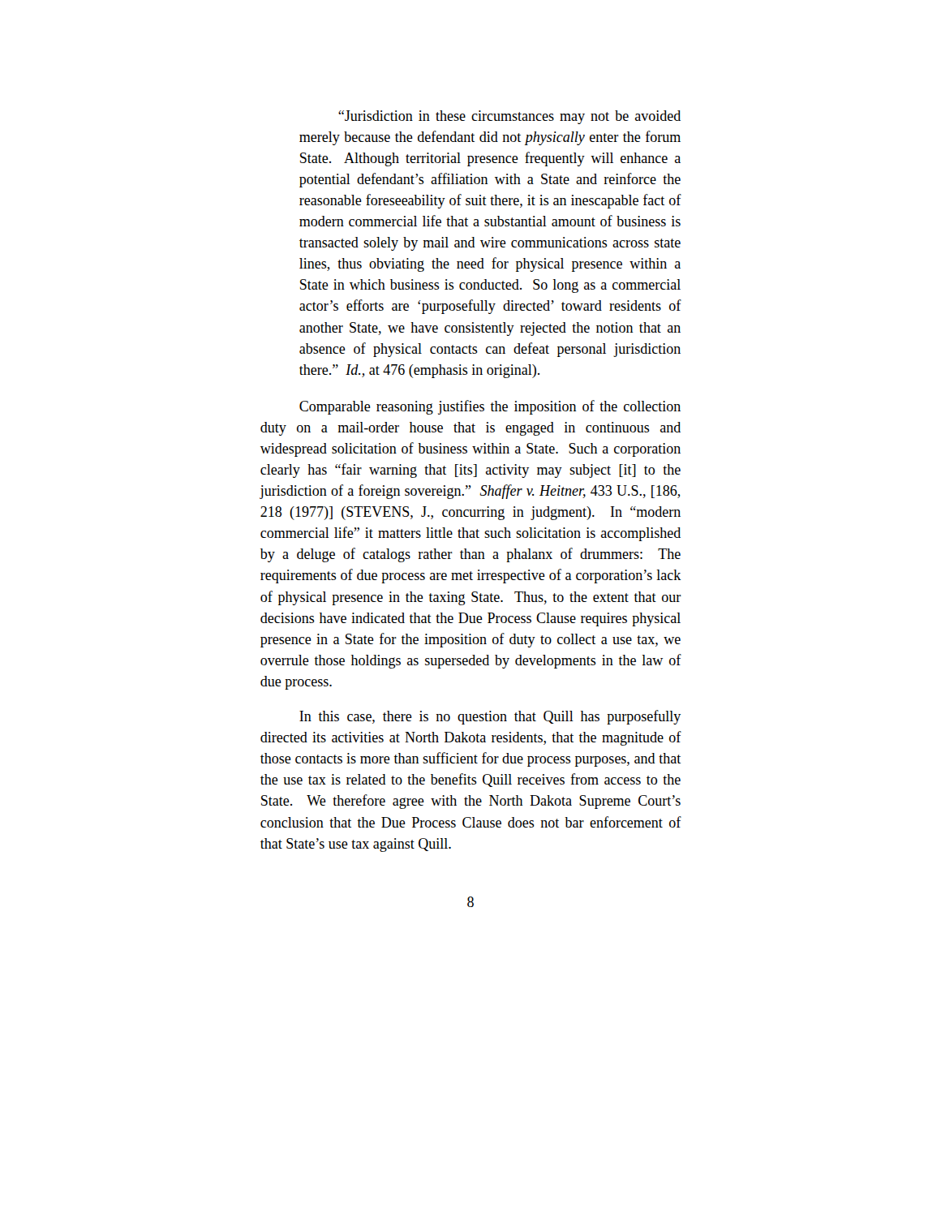“Jurisdiction in these circumstances may not be avoided merely because the defendant did not physically enter the forum State. Although territorial presence frequently will enhance a potential defendant’s affiliation with a State and reinforce the reasonable foreseeability of suit there, it is an inescapable fact of modern commercial life that a substantial amount of business is transacted solely by mail and wire communications across state lines, thus obviating the need for physical presence within a State in which business is conducted. So long as a commercial actor’s efforts are ‘purposefully directed’ toward residents of another State, we have consistently rejected the notion that an absence of physical contacts can defeat personal jurisdiction there.” Id., at 476 (emphasis in original).
Comparable reasoning justifies the imposition of the collection duty on a mail-order house that is engaged in continuous and widespread solicitation of business within a State. Such a corporation clearly has “fair warning that [its] activity may subject [it] to the jurisdiction of a foreign sovereign.” Shaffer v. Heitner, 433 U.S., [186, 218 (1977)] (STEVENS, J., concurring in judgment). In “modern commercial life” it matters little that such solicitation is accomplished by a deluge of catalogs rather than a phalanx of drummers: The requirements of due process are met irrespective of a corporation’s lack of physical presence in the taxing State. Thus, to the extent that our decisions have indicated that the Due Process Clause requires physical presence in a State for the imposition of duty to collect a use tax, we overrule those holdings as superseded by developments in the law of due process.
In this case, there is no question that Quill has purposefully directed its activities at North Dakota residents, that the magnitude of those contacts is more than sufficient for due process purposes, and that the use tax is related to the benefits Quill receives from access to the State. We therefore agree with the North Dakota Supreme Court’s conclusion that the Due Process Clause does not bar enforcement of that State’s use tax against Quill.
8